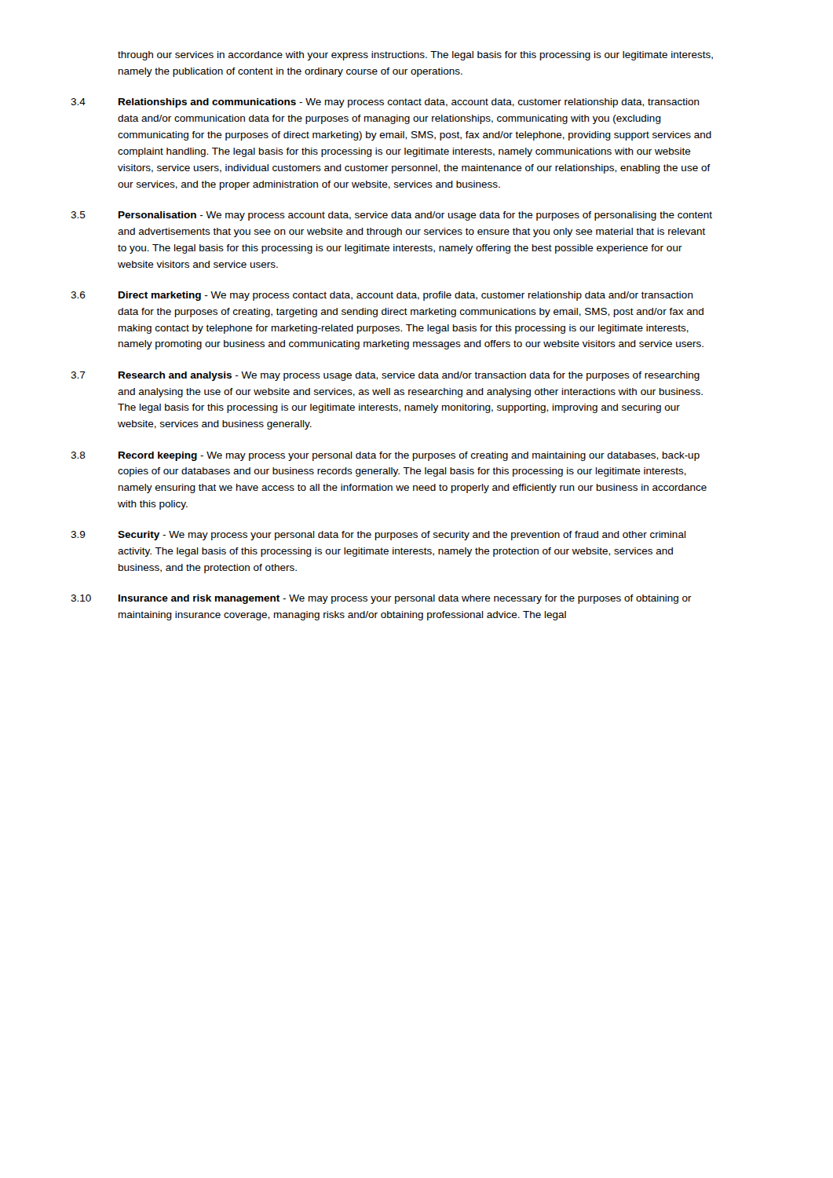through our services in accordance with your express instructions. The legal basis for this processing is our legitimate interests, namely the publication of content in the ordinary course of our operations.
3.4 Relationships and communications - We may process contact data, account data, customer relationship data, transaction data and/or communication data for the purposes of managing our relationships, communicating with you (excluding communicating for the purposes of direct marketing) by email, SMS, post, fax and/or telephone, providing support services and complaint handling. The legal basis for this processing is our legitimate interests, namely communications with our website visitors, service users, individual customers and customer personnel, the maintenance of our relationships, enabling the use of our services, and the proper administration of our website, services and business.
3.5 Personalisation - We may process account data, service data and/or usage data for the purposes of personalising the content and advertisements that you see on our website and through our services to ensure that you only see material that is relevant to you. The legal basis for this processing is our legitimate interests, namely offering the best possible experience for our website visitors and service users.
3.6 Direct marketing - We may process contact data, account data, profile data, customer relationship data and/or transaction data for the purposes of creating, targeting and sending direct marketing communications by email, SMS, post and/or fax and making contact by telephone for marketing-related purposes. The legal basis for this processing is our legitimate interests, namely promoting our business and communicating marketing messages and offers to our website visitors and service users.
3.7 Research and analysis - We may process usage data, service data and/or transaction data for the purposes of researching and analysing the use of our website and services, as well as researching and analysing other interactions with our business. The legal basis for this processing is our legitimate interests, namely monitoring, supporting, improving and securing our website, services and business generally.
3.8 Record keeping - We may process your personal data for the purposes of creating and maintaining our databases, back-up copies of our databases and our business records generally. The legal basis for this processing is our legitimate interests, namely ensuring that we have access to all the information we need to properly and efficiently run our business in accordance with this policy.
3.9 Security - We may process your personal data for the purposes of security and the prevention of fraud and other criminal activity. The legal basis of this processing is our legitimate interests, namely the protection of our website, services and business, and the protection of others.
3.10 Insurance and risk management - We may process your personal data where necessary for the purposes of obtaining or maintaining insurance coverage, managing risks and/or obtaining professional advice. The legal